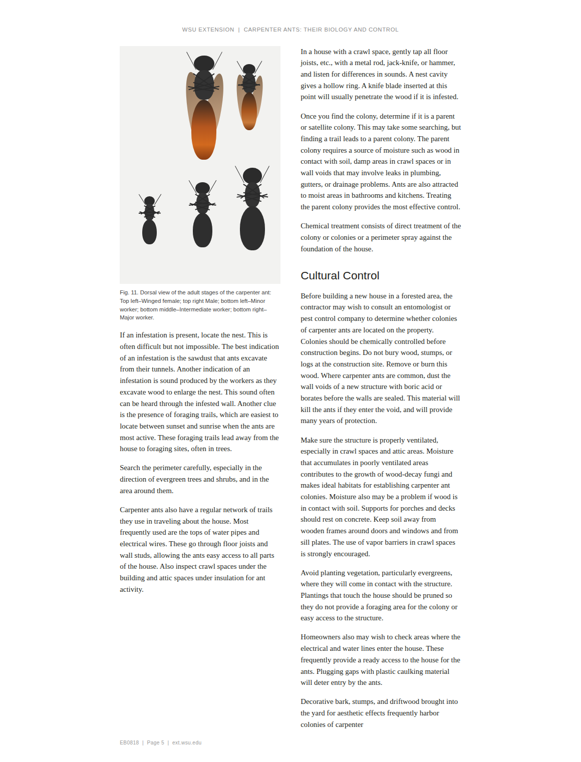WSU Extension | Carpenter Ants: Their Biology and Control
Fig. 11. Dorsal view of the adult stages of the carpenter ant: Top left–Winged female; top right Male; bottom left–Minor worker; bottom middle–Intermediate worker; bottom right– Major worker.
If an infestation is present, locate the nest. This is often difficult but not impossible. The best indication of an infestation is the sawdust that ants excavate from their tunnels. Another indication of an infestation is sound produced by the workers as they excavate wood to enlarge the nest. This sound often can be heard through the infested wall. Another clue is the presence of foraging trails, which are easiest to locate between sunset and sunrise when the ants are most active. These foraging trails lead away from the house to foraging sites, often in trees.
Search the perimeter carefully, especially in the direction of evergreen trees and shrubs, and in the area around them.
Carpenter ants also have a regular network of trails they use in traveling about the house. Most frequently used are the tops of water pipes and electrical wires. These go through floor joists and wall studs, allowing the ants easy access to all parts of the house. Also inspect crawl spaces under the building and attic spaces under insulation for ant activity.
In a house with a crawl space, gently tap all floor joists, etc., with a metal rod, jack-knife, or hammer, and listen for differences in sounds. A nest cavity gives a hollow ring. A knife blade inserted at this point will usually penetrate the wood if it is infested.
Once you find the colony, determine if it is a parent or satellite colony. This may take some searching, but finding a trail leads to a parent colony. The parent colony requires a source of moisture such as wood in contact with soil, damp areas in crawl spaces or in wall voids that may involve leaks in plumbing, gutters, or drainage problems. Ants are also attracted to moist areas in bathrooms and kitchens. Treating the parent colony provides the most effective control.
Chemical treatment consists of direct treatment of the colony or colonies or a perimeter spray against the foundation of the house.
Cultural Control
Before building a new house in a forested area, the contractor may wish to consult an entomologist or pest control company to determine whether colonies of carpenter ants are located on the property. Colonies should be chemically controlled before construction begins. Do not bury wood, stumps, or logs at the construction site. Remove or burn this wood. Where carpenter ants are common, dust the wall voids of a new structure with boric acid or borates before the walls are sealed. This material will kill the ants if they enter the void, and will provide many years of protection.
Make sure the structure is properly ventilated, especially in crawl spaces and attic areas. Moisture that accumulates in poorly ventilated areas contributes to the growth of wood-decay fungi and makes ideal habitats for establishing carpenter ant colonies. Moisture also may be a problem if wood is in contact with soil. Supports for porches and decks should rest on concrete. Keep soil away from wooden frames around doors and windows and from sill plates. The use of vapor barriers in crawl spaces is strongly encouraged.
Avoid planting vegetation, particularly evergreens, where they will come in contact with the structure. Plantings that touch the house should be pruned so they do not provide a foraging area for the colony or easy access to the structure.
Homeowners also may wish to check areas where the electrical and water lines enter the house. These frequently provide a ready access to the house for the ants. Plugging gaps with plastic caulking material will deter entry by the ants.
Decorative bark, stumps, and driftwood brought into the yard for aesthetic effects frequently harbor colonies of carpenter
EB0818 | Page 5 | ext.wsu.edu